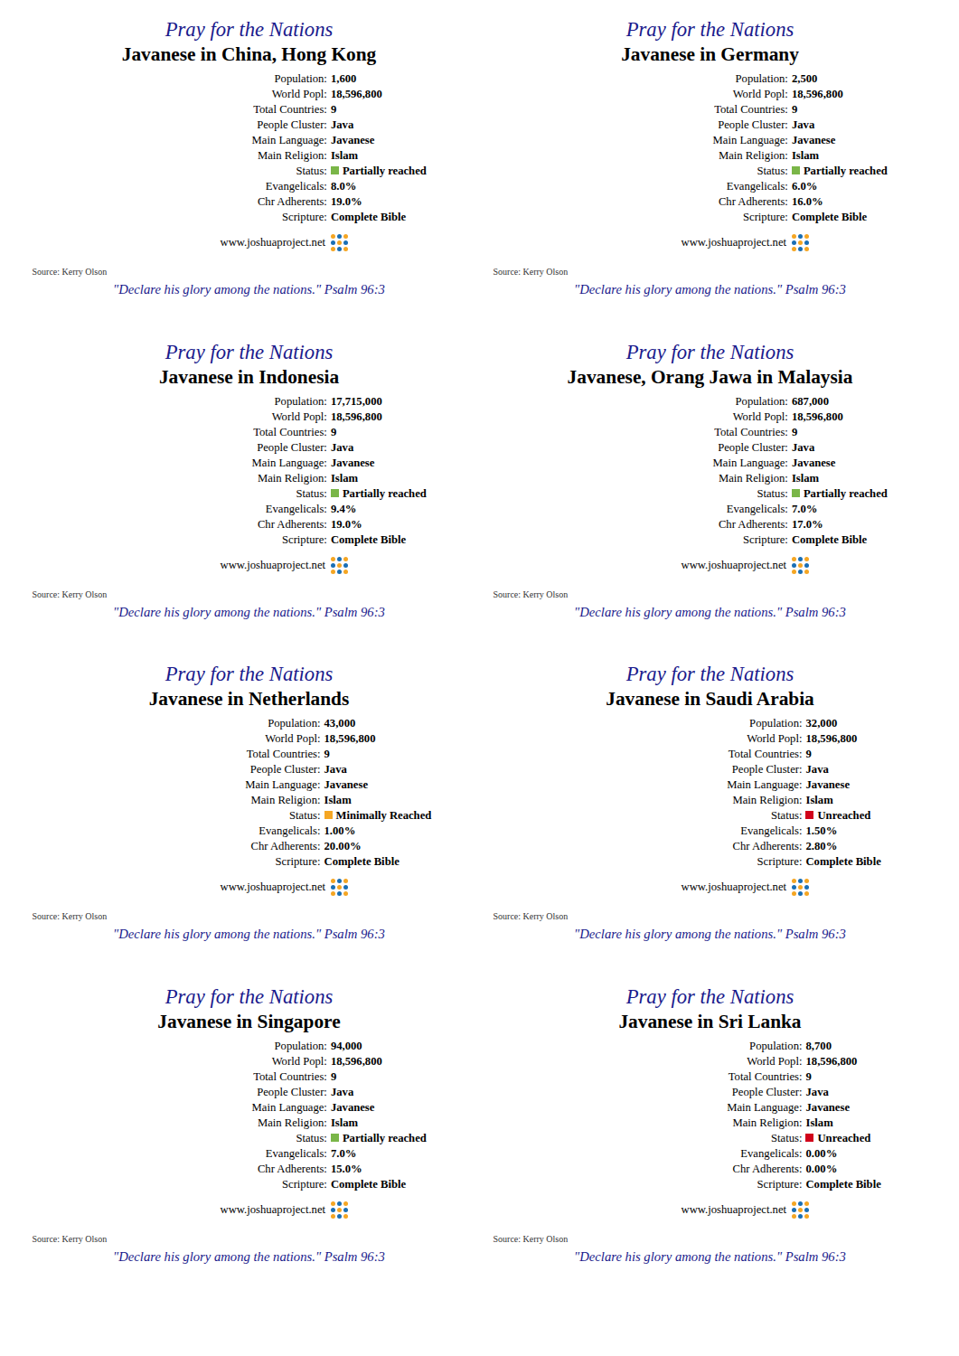Pray for the Nations
Javanese in China, Hong Kong
Source: Kerry Olson
| Population: | 1,600 |
| World Popl: | 18,596,800 |
| Total Countries: | 9 |
| People Cluster: | Java |
| Main Language: | Javanese |
| Main Religion: | Islam |
| Status: | Partially reached |
| Evangelicals: | 8.0% |
| Chr Adherents: | 19.0% |
| Scripture: | Complete Bible |
www.joshuaproject.net
"Declare his glory among the nations." Psalm 96:3
Pray for the Nations
Javanese in Germany
Source: Kerry Olson
| Population: | 2,500 |
| World Popl: | 18,596,800 |
| Total Countries: | 9 |
| People Cluster: | Java |
| Main Language: | Javanese |
| Main Religion: | Islam |
| Status: | Partially reached |
| Evangelicals: | 6.0% |
| Chr Adherents: | 16.0% |
| Scripture: | Complete Bible |
www.joshuaproject.net
"Declare his glory among the nations." Psalm 96:3
Pray for the Nations
Javanese in Indonesia
Source: Kerry Olson
| Population: | 17,715,000 |
| World Popl: | 18,596,800 |
| Total Countries: | 9 |
| People Cluster: | Java |
| Main Language: | Javanese |
| Main Religion: | Islam |
| Status: | Partially reached |
| Evangelicals: | 9.4% |
| Chr Adherents: | 19.0% |
| Scripture: | Complete Bible |
www.joshuaproject.net
"Declare his glory among the nations." Psalm 96:3
Pray for the Nations
Javanese, Orang Jawa in Malaysia
Source: Kerry Olson
| Population: | 687,000 |
| World Popl: | 18,596,800 |
| Total Countries: | 9 |
| People Cluster: | Java |
| Main Language: | Javanese |
| Main Religion: | Islam |
| Status: | Partially reached |
| Evangelicals: | 7.0% |
| Chr Adherents: | 17.0% |
| Scripture: | Complete Bible |
www.joshuaproject.net
"Declare his glory among the nations." Psalm 96:3
Pray for the Nations
Javanese in Netherlands
Source: Kerry Olson
| Population: | 43,000 |
| World Popl: | 18,596,800 |
| Total Countries: | 9 |
| People Cluster: | Java |
| Main Language: | Javanese |
| Main Religion: | Islam |
| Status: | Minimally Reached |
| Evangelicals: | 1.00% |
| Chr Adherents: | 20.00% |
| Scripture: | Complete Bible |
www.joshuaproject.net
"Declare his glory among the nations." Psalm 96:3
Pray for the Nations
Javanese in Saudi Arabia
Source: Kerry Olson
| Population: | 32,000 |
| World Popl: | 18,596,800 |
| Total Countries: | 9 |
| People Cluster: | Java |
| Main Language: | Javanese |
| Main Religion: | Islam |
| Status: | Unreached |
| Evangelicals: | 1.50% |
| Chr Adherents: | 2.80% |
| Scripture: | Complete Bible |
www.joshuaproject.net
"Declare his glory among the nations." Psalm 96:3
Pray for the Nations
Javanese in Singapore
Source: Kerry Olson
| Population: | 94,000 |
| World Popl: | 18,596,800 |
| Total Countries: | 9 |
| People Cluster: | Java |
| Main Language: | Javanese |
| Main Religion: | Islam |
| Status: | Partially reached |
| Evangelicals: | 7.0% |
| Chr Adherents: | 15.0% |
| Scripture: | Complete Bible |
www.joshuaproject.net
"Declare his glory among the nations." Psalm 96:3
Pray for the Nations
Javanese in Sri Lanka
Source: Kerry Olson
| Population: | 8,700 |
| World Popl: | 18,596,800 |
| Total Countries: | 9 |
| People Cluster: | Java |
| Main Language: | Javanese |
| Main Religion: | Islam |
| Status: | Unreached |
| Evangelicals: | 0.00% |
| Chr Adherents: | 0.00% |
| Scripture: | Complete Bible |
www.joshuaproject.net
"Declare his glory among the nations." Psalm 96:3